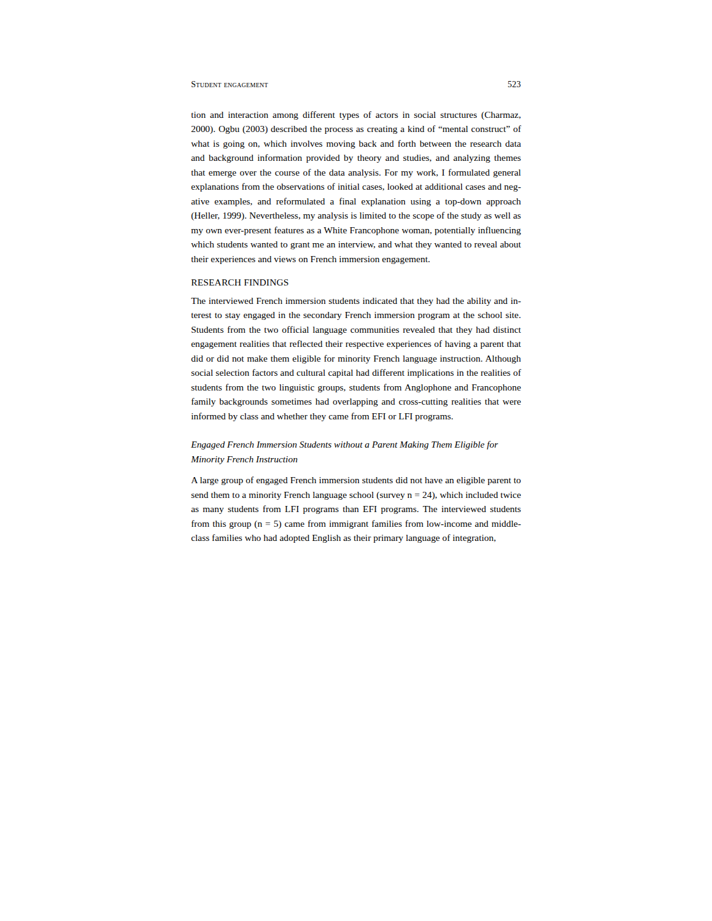Student Engagement 523
tion and interaction among different types of actors in social structures (Charmaz, 2000). Ogbu (2003) described the process as creating a kind of “mental construct” of what is going on, which involves moving back and forth between the research data and background information provided by theory and studies, and analyzing themes that emerge over the course of the data analysis. For my work, I formulated general explanations from the observations of initial cases, looked at additional cases and negative examples, and reformulated a final explanation using a top-down approach (Heller, 1999). Nevertheless, my analysis is limited to the scope of the study as well as my own ever-present features as a White Francophone woman, potentially influencing which students wanted to grant me an interview, and what they wanted to reveal about their experiences and views on French immersion engagement.
RESEARCH FINDINGS
The interviewed French immersion students indicated that they had the ability and interest to stay engaged in the secondary French immersion program at the school site. Students from the two official language communities revealed that they had distinct engagement realities that reflected their respective experiences of having a parent that did or did not make them eligible for minority French language instruction. Although social selection factors and cultural capital had different implications in the realities of students from the two linguistic groups, students from Anglophone and Francophone family backgrounds sometimes had overlapping and cross-cutting realities that were informed by class and whether they came from EFI or LFI programs.
Engaged French Immersion Students without a Parent Making Them Eligible for Minority French Instruction
A large group of engaged French immersion students did not have an eligible parent to send them to a minority French language school (survey n = 24), which included twice as many students from LFI programs than EFI programs. The interviewed students from this group (n = 5) came from immigrant families from low-income and middle-class families who had adopted English as their primary language of integration,